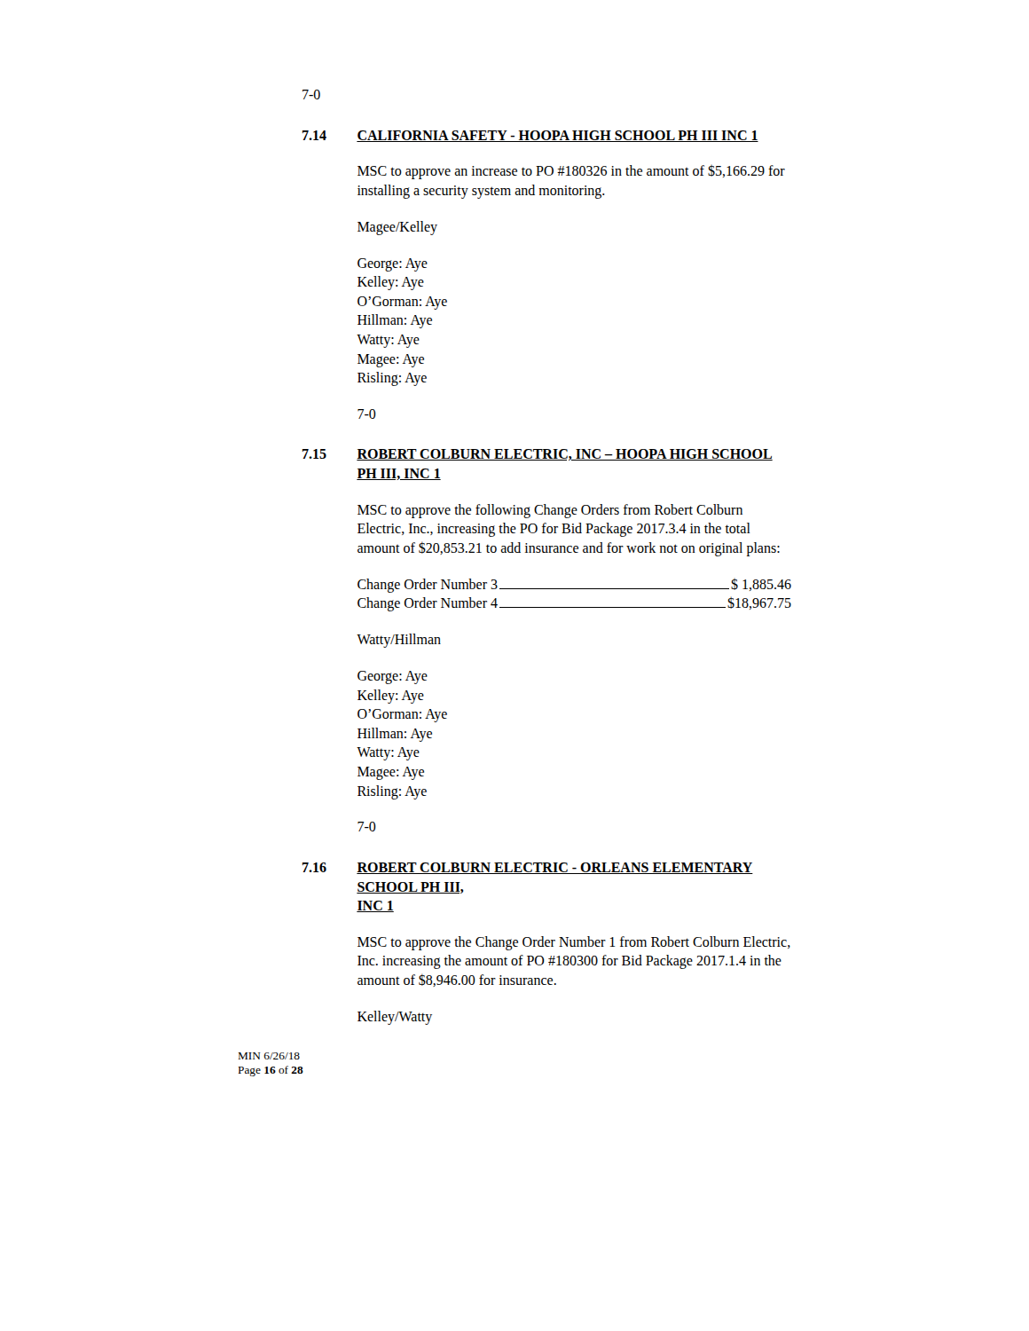7-0
7.14 California Safety - Hoopa High School PH III INC 1
MSC to approve an increase to PO #180326 in the amount of $5,166.29 for installing a security system and monitoring.
Magee/Kelley
George: Aye
Kelley: Aye
O’Gorman: Aye
Hillman: Aye
Watty: Aye
Magee: Aye
Risling: Aye
7-0
7.15 Robert Colburn Electric, Inc – Hoopa High School
PH III, INC 1
MSC to approve the following Change Orders from Robert Colburn Electric, Inc., increasing the PO for Bid Package 2017.3.4 in the total amount of $20,853.21 to add insurance and for work not on original plans:
Change Order Number 3 $ 1,885.46
Change Order Number 4 $18,967.75
Watty/Hillman
George: Aye
Kelley: Aye
O’Gorman: Aye
Hillman: Aye
Watty: Aye
Magee: Aye
Risling: Aye
7-0
7.16 Robert Colburn Electric - Orleans Elementary School PH III,
INC 1
MSC to approve the Change Order Number 1 from Robert Colburn Electric, Inc. increasing the amount of PO #180300 for Bid Package 2017.1.4 in the amount of $8,946.00 for insurance.
Kelley/Watty
MIN 6/26/18
Page 16 of 28